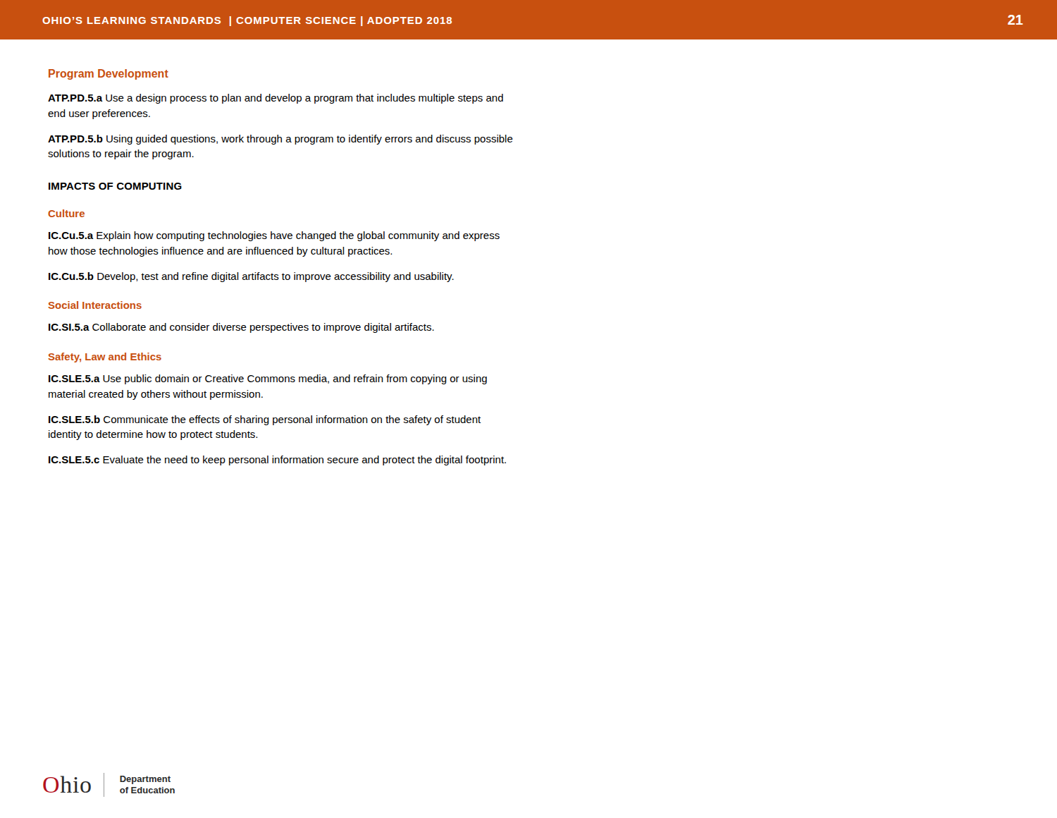OHIO’S LEARNING STANDARDS | COMPUTER SCIENCE | ADOPTED 2018
21
Program Development
ATP.PD.5.a Use a design process to plan and develop a program that includes multiple steps and end user preferences.
ATP.PD.5.b Using guided questions, work through a program to identify errors and discuss possible solutions to repair the program.
IMPACTS OF COMPUTING
Culture
IC.Cu.5.a Explain how computing technologies have changed the global community and express how those technologies influence and are influenced by cultural practices.
IC.Cu.5.b Develop, test and refine digital artifacts to improve accessibility and usability.
Social Interactions
IC.SI.5.a Collaborate and consider diverse perspectives to improve digital artifacts.
Safety, Law and Ethics
IC.SLE.5.a Use public domain or Creative Commons media, and refrain from copying or using material created by others without permission.
IC.SLE.5.b Communicate the effects of sharing personal information on the safety of student identity to determine how to protect students.
IC.SLE.5.c Evaluate the need to keep personal information secure and protect the digital footprint.
Ohio
Department
of Education